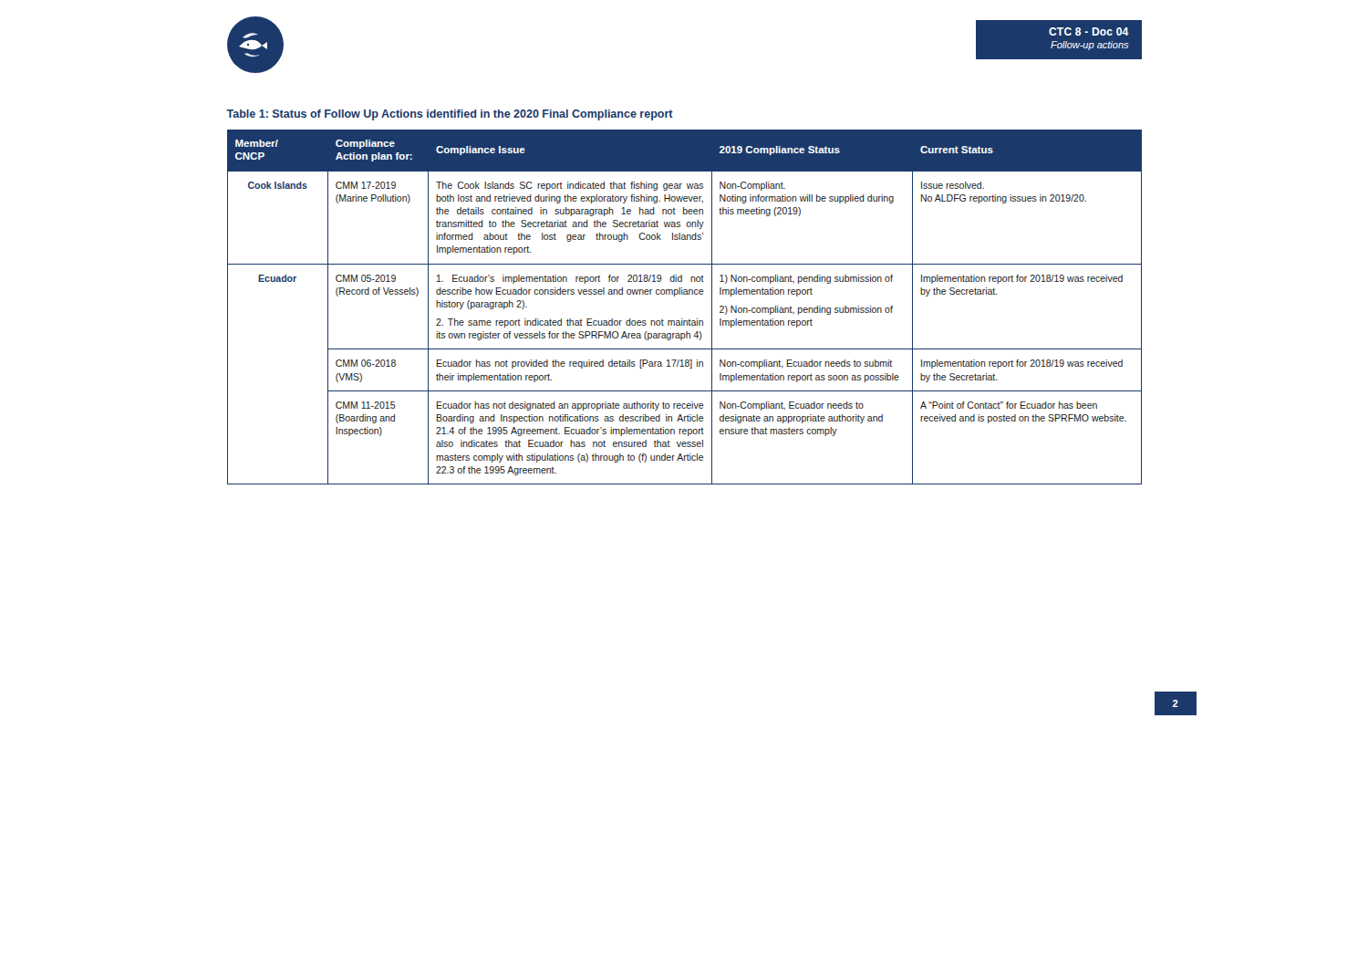CTC 8 - Doc 04
Follow-up actions
Table 1: Status of Follow Up Actions identified in the 2020 Final Compliance report
| Member/ CNCP | Compliance Action plan for: | Compliance Issue | 2019 Compliance Status | Current Status |
| --- | --- | --- | --- | --- |
| Cook Islands | CMM 17-2019 (Marine Pollution) | The Cook Islands SC report indicated that fishing gear was both lost and retrieved during the exploratory fishing. However, the details contained in subparagraph 1e had not been transmitted to the Secretariat and the Secretariat was only informed about the lost gear through Cook Islands’ Implementation report. | Non-Compliant. Noting information will be supplied during this meeting (2019) | Issue resolved. No ALDFG reporting issues in 2019/20. |
| Ecuador | CMM 05-2019 (Record of Vessels) | 1. Ecuador’s implementation report for 2018/19 did not describe how Ecuador considers vessel and owner compliance history (paragraph 2). 2. The same report indicated that Ecuador does not maintain its own register of vessels for the SPRFMO Area (paragraph 4) | 1) Non-compliant, pending submission of Implementation report 2) Non-compliant, pending submission of Implementation report | Implementation report for 2018/19 was received by the Secretariat. |
| CMM 06-2018 (VMS) | Ecuador has not provided the required details [Para 17/18] in their implementation report. | Non-compliant, Ecuador needs to submit Implementation report as soon as possible | Implementation report for 2018/19 was received by the Secretariat. |
| CMM 11-2015 (Boarding and Inspection) | Ecuador has not designated an appropriate authority to receive Boarding and Inspection notifications as described in Article 21.4 of the 1995 Agreement. Ecuador’s implementation report also indicates that Ecuador has not ensured that vessel masters comply with stipulations (a) through to (f) under Article 22.3 of the 1995 Agreement. | Non-Compliant, Ecuador needs to designate an appropriate authority and ensure that masters comply | A “Point of Contact” for Ecuador has been received and is posted on the SPRFMO website. |
2